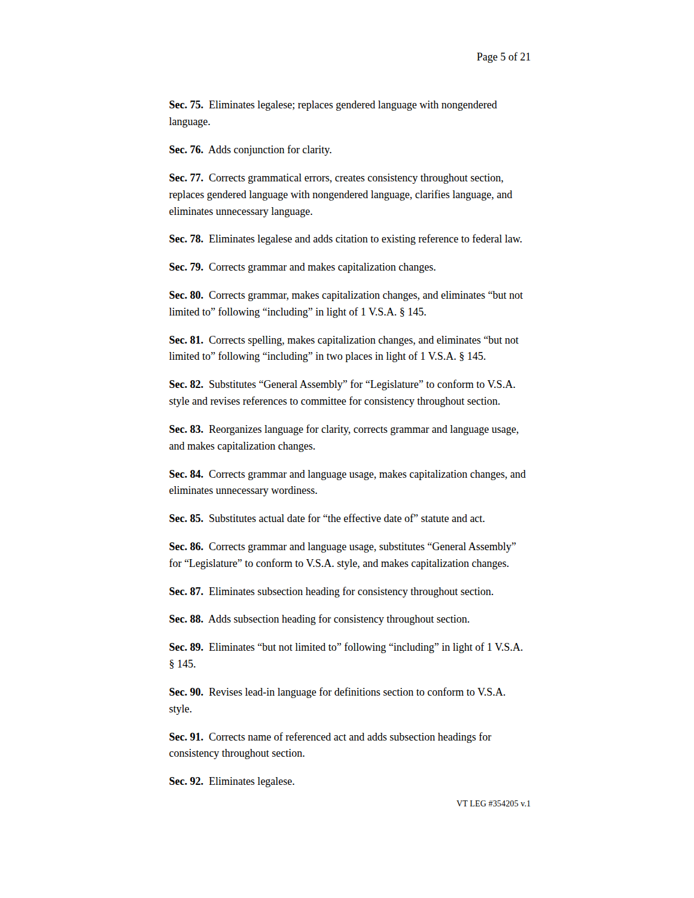Page 5 of 21
Sec. 75. Eliminates legalese; replaces gendered language with nongendered language.
Sec. 76. Adds conjunction for clarity.
Sec. 77. Corrects grammatical errors, creates consistency throughout section, replaces gendered language with nongendered language, clarifies language, and eliminates unnecessary language.
Sec. 78. Eliminates legalese and adds citation to existing reference to federal law.
Sec. 79. Corrects grammar and makes capitalization changes.
Sec. 80. Corrects grammar, makes capitalization changes, and eliminates “but not limited to” following “including” in light of 1 V.S.A. § 145.
Sec. 81. Corrects spelling, makes capitalization changes, and eliminates “but not limited to” following “including” in two places in light of 1 V.S.A. § 145.
Sec. 82. Substitutes “General Assembly” for “Legislature” to conform to V.S.A. style and revises references to committee for consistency throughout section.
Sec. 83. Reorganizes language for clarity, corrects grammar and language usage, and makes capitalization changes.
Sec. 84. Corrects grammar and language usage, makes capitalization changes, and eliminates unnecessary wordiness.
Sec. 85. Substitutes actual date for “the effective date of” statute and act.
Sec. 86. Corrects grammar and language usage, substitutes “General Assembly” for “Legislature” to conform to V.S.A. style, and makes capitalization changes.
Sec. 87. Eliminates subsection heading for consistency throughout section.
Sec. 88. Adds subsection heading for consistency throughout section.
Sec. 89. Eliminates “but not limited to” following “including” in light of 1 V.S.A. § 145.
Sec. 90. Revises lead-in language for definitions section to conform to V.S.A. style.
Sec. 91. Corrects name of referenced act and adds subsection headings for consistency throughout section.
Sec. 92. Eliminates legalese.
VT LEG #354205 v.1